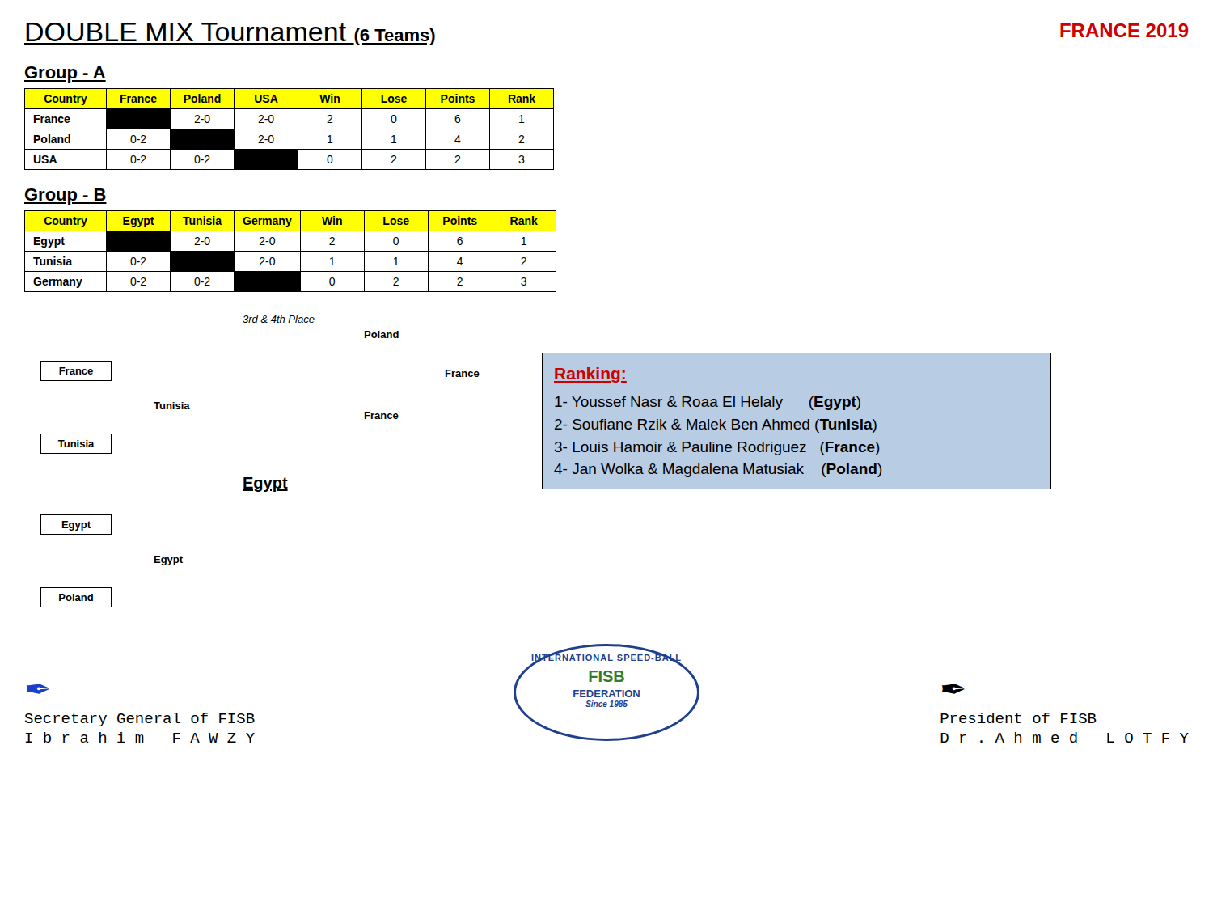DOUBLE MIX Tournament (6 Teams)
FRANCE 2019
Group - A
| Country | France | Poland | USA | Win | Lose | Points | Rank |
| --- | --- | --- | --- | --- | --- | --- | --- |
| France | | 2-0 | 2-0 | 2 | 0 | 6 | 1 |
| Poland | 0-2 | | 2-0 | 1 | 1 | 4 | 2 |
| USA | 0-2 | 0-2 | | 0 | 2 | 2 | 3 |
Group - B
| Country | Egypt | Tunisia | Germany | Win | Lose | Points | Rank |
| --- | --- | --- | --- | --- | --- | --- | --- |
| Egypt | | 2-0 | 2-0 | 2 | 0 | 6 | 1 |
| Tunisia | 0-2 | | 2-0 | 1 | 1 | 4 | 2 |
| Germany | 0-2 | 0-2 | | 0 | 2 | 2 | 3 |
3rd & 4th Place
France
Tunisia
Tunisia
Egypt
Poland
Egypt
Egypt
Poland
France
France
Ranking:
1- Youssef Nasr & Roaa El Helaly (Egypt)
2- Soufiane Rzik & Malek Ben Ahmed (Tunisia)
3- Louis Hamoir & Pauline Rodriguez (France)
4- Jan Wolka & Magdalena Matusiak (Poland)
✒ Secretary General of FISB
I b r a h i m F A W Z Y
INTERNATIONAL SPEED-BALL
FISB
FEDERATION
Since 1985
✒ President of FISB
D r . A h m e d L O T F Y